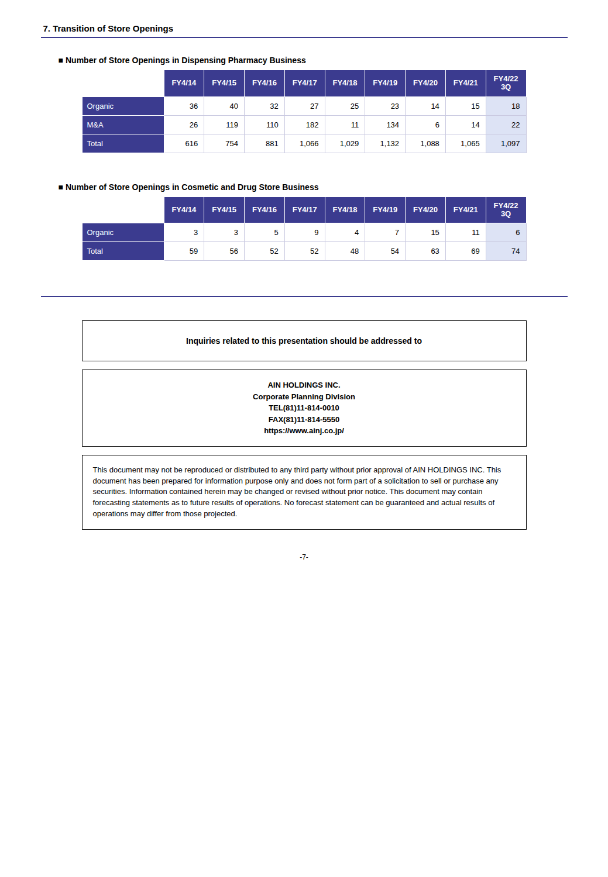7. Transition of Store Openings
Number of Store Openings in Dispensing Pharmacy Business
| | FY4/14 | FY4/15 | FY4/16 | FY4/17 | FY4/18 | FY4/19 | FY4/20 | FY4/21 | FY4/22 3Q |
| --- | --- | --- | --- | --- | --- | --- | --- | --- | --- |
| Organic | 36 | 40 | 32 | 27 | 25 | 23 | 14 | 15 | 18 |
| M&A | 26 | 119 | 110 | 182 | 11 | 134 | 6 | 14 | 22 |
| Total | 616 | 754 | 881 | 1,066 | 1,029 | 1,132 | 1,088 | 1,065 | 1,097 |
Number of Store Openings in Cosmetic and Drug Store Business
| | FY4/14 | FY4/15 | FY4/16 | FY4/17 | FY4/18 | FY4/19 | FY4/20 | FY4/21 | FY4/22 3Q |
| --- | --- | --- | --- | --- | --- | --- | --- | --- | --- |
| Organic | 3 | 3 | 5 | 9 | 4 | 7 | 15 | 11 | 6 |
| Total | 59 | 56 | 52 | 52 | 48 | 54 | 63 | 69 | 74 |
Inquiries related to this presentation should be addressed to
AIN HOLDINGS INC.
Corporate Planning Division
TEL(81)11-814-0010
FAX(81)11-814-5550
https://www.ainj.co.jp/
This document may not be reproduced or distributed to any third party without prior approval of AIN HOLDINGS INC. This document has been prepared for information purpose only and does not form part of a solicitation to sell or purchase any securities. Information contained herein may be changed or revised without prior notice. This document may contain forecasting statements as to future results of operations. No forecast statement can be guaranteed and actual results of operations may differ from those projected.
-7-